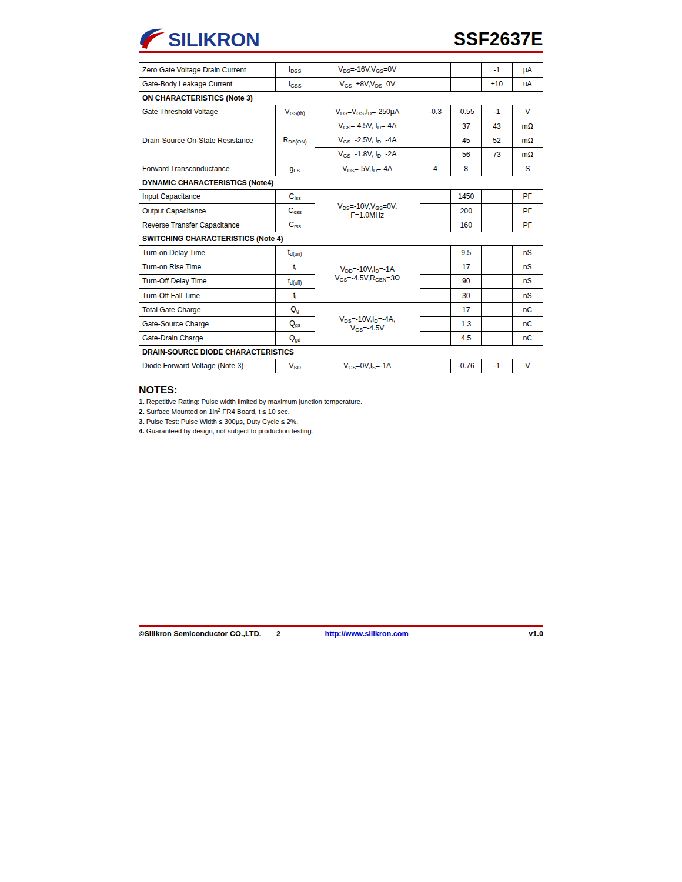SILIKRON
SSF2637E
| Zero Gate Voltage Drain Current | I DSS | V DS =-16V,V GS =0V | | | -1 | µA |
| Gate-Body Leakage Current | I GSS | V GS =±8V,V DS =0V | | | ±10 | uA |
| ON CHARACTERISTICS (Note 3) |
| Gate Threshold Voltage | V GS(th) | V DS =V GS ,I D =-250µA | -0.3 | -0.55 | -1 | V |
| Drain-Source On-State Resistance | R DS(ON) | V GS =-4.5V, I D =-4A | | 37 | 43 | mΩ |
| V GS =-2.5V, I D =-4A | | 45 | 52 | mΩ |
| V GS =-1.8V, I D =-2A | | 56 | 73 | mΩ |
| Forward Transconductance | g FS | V DS =-5V,I D =-4A | 4 | 8 | | S |
| DYNAMIC CHARACTERISTICS (Note4) |
| Input Capacitance | C Iss | V DS =-10V,V GS =0V, F=1.0MHz | | 1450 | | PF |
| Output Capacitance | C oss | | 200 | | PF |
| Reverse Transfer Capacitance | C rss | | 160 | | PF |
| SWITCHING CHARACTERISTICS (Note 4) |
| Turn-on Delay Time | t d(on) | V DD =-10V,I D =-1A V GS =-4.5V,R GEN =3Ω | | 9.5 | | nS |
| Turn-on Rise Time | t r | | 17 | | nS |
| Turn-Off Delay Time | t d(off) | | 90 | | nS |
| Turn-Off Fall Time | t f | | 30 | | nS |
| Total Gate Charge | Q g | V DS =-10V,I D =-4A, V GS =-4.5V | | 17 | | nC |
| Gate-Source Charge | Q gs | | 1.3 | | nC |
| Gate-Drain Charge | Q gd | | 4.5 | | nC |
| DRAIN-SOURCE DIODE CHARACTERISTICS |
| Diode Forward Voltage (Note 3) | V SD | V GS =0V,I S =-1A | | -0.76 | -1 | V |
NOTES:
1. Repetitive Rating: Pulse width limited by maximum junction temperature.
2. Surface Mounted on 1in2 FR4 Board, t ≤ 10 sec.
3. Pulse Test: Pulse Width ≤ 300µs, Duty Cycle ≤ 2%.
4. Guaranteed by design, not subject to production testing.
©Silikron Semiconductor CO.,LTD.
2
http://www.silikron.com
v1.0